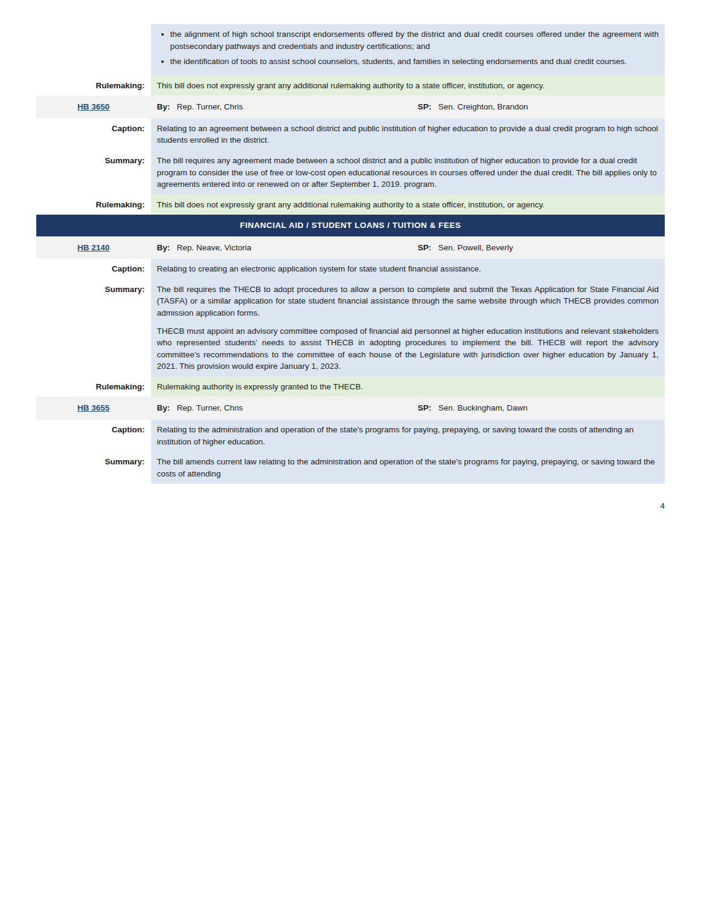| | the alignment of high school transcript endorsements offered by the district and dual credit courses offered under the agreement with postsecondary pathways and credentials and industry certifications; and the identification of tools to assist school counselors, students, and families in selecting endorsements and dual credit courses. |
| Rulemaking: | This bill does not expressly grant any additional rulemaking authority to a state officer, institution, or agency. |
| HB 3650 | By: Rep. Turner, Chris SP: Sen. Creighton, Brandon |
| Caption: | Relating to an agreement between a school district and public institution of higher education to provide a dual credit program to high school students enrolled in the district. |
| Summary: | The bill requires any agreement made between a school district and a public institution of higher education to provide for a dual credit program to consider the use of free or low-cost open educational resources in courses offered under the dual credit. The bill applies only to agreements entered into or renewed on or after September 1, 2019. program. |
| Rulemaking: | This bill does not expressly grant any additional rulemaking authority to a state officer, institution, or agency. |
| FINANCIAL AID / STUDENT LOANS / TUITION & FEES |
| HB 2140 | By: Rep. Neave, Victoria SP: Sen. Powell, Beverly |
| Caption: | Relating to creating an electronic application system for state student financial assistance. |
| Summary: | The bill requires the THECB to adopt procedures to allow a person to complete and submit the Texas Application for State Financial Aid (TASFA) or a similar application for state student financial assistance through the same website through which THECB provides common admission application forms. THECB must appoint an advisory committee composed of financial aid personnel at higher education institutions and relevant stakeholders who represented students' needs to assist THECB in adopting procedures to implement the bill. THECB will report the advisory committee's recommendations to the committee of each house of the Legislature with jurisdiction over higher education by January 1, 2021. This provision would expire January 1, 2023. |
| Rulemaking: | Rulemaking authority is expressly granted to the THECB. |
| HB 3655 | By: Rep. Turner, Chris SP: Sen. Buckingham, Dawn |
| Caption: | Relating to the administration and operation of the state's programs for paying, prepaying, or saving toward the costs of attending an institution of higher education. |
| Summary: | The bill amends current law relating to the administration and operation of the state's programs for paying, prepaying, or saving toward the costs of attending |
4